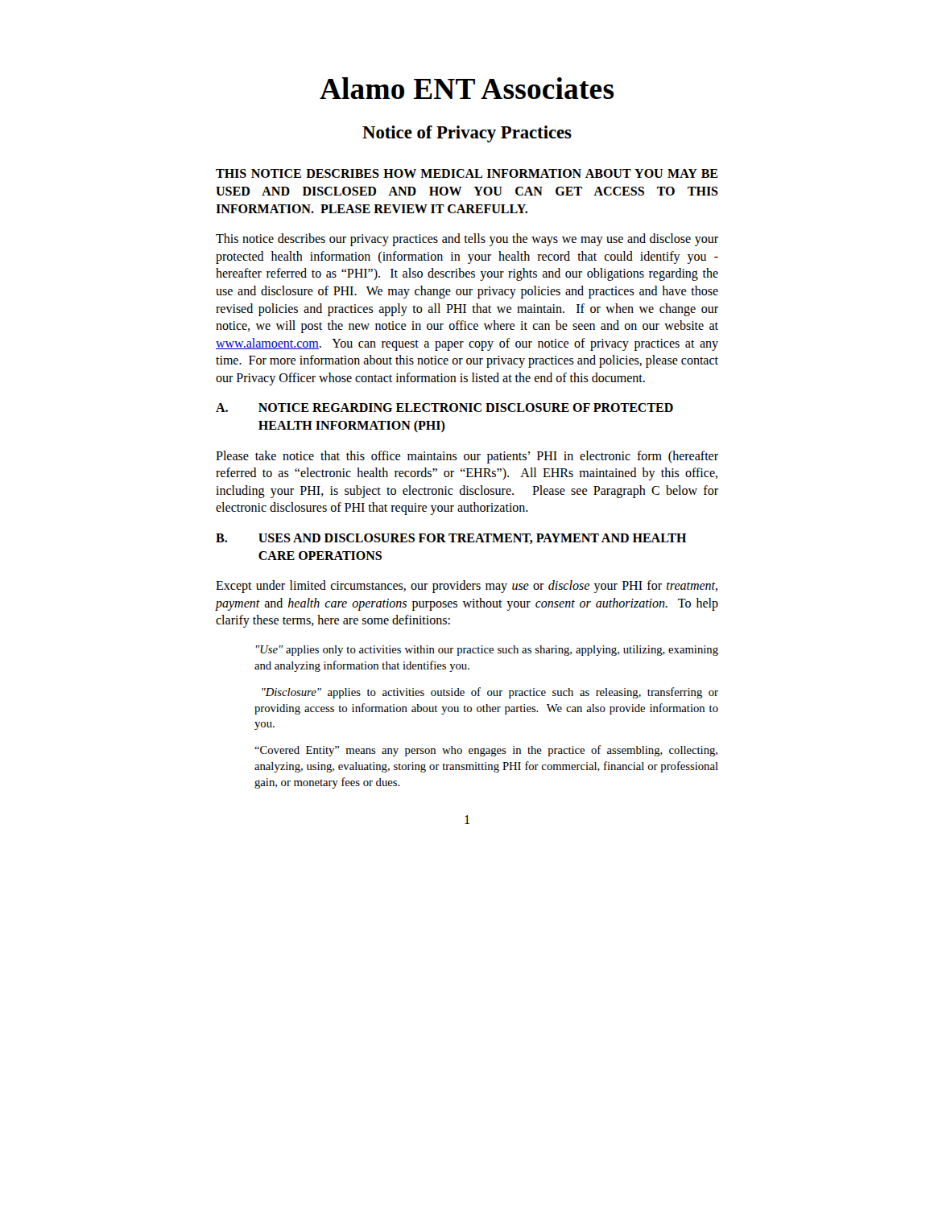Alamo ENT Associates
Notice of Privacy Practices
This notice describes how medical information about you may be used and disclosed and how you can get access to this information. Please review it carefully.
This notice describes our privacy practices and tells you the ways we may use and disclose your protected health information (information in your health record that could identify you - hereafter referred to as “PHI”). It also describes your rights and our obligations regarding the use and disclosure of PHI. We may change our privacy policies and practices and have those revised policies and practices apply to all PHI that we maintain. If or when we change our notice, we will post the new notice in our office where it can be seen and on our website at www.alamoent.com. You can request a paper copy of our notice of privacy practices at any time. For more information about this notice or our privacy practices and policies, please contact our Privacy Officer whose contact information is listed at the end of this document.
A. Notice Regarding Electronic Disclosure of Protected Health Information (PHI)
Please take notice that this office maintains our patients’ PHI in electronic form (hereafter referred to as “electronic health records” or “EHRs”). All EHRs maintained by this office, including your PHI, is subject to electronic disclosure. Please see Paragraph C below for electronic disclosures of PHI that require your authorization.
B. Uses and Disclosures for Treatment, Payment and Health Care Operations
Except under limited circumstances, our providers may use or disclose your PHI for treatment, payment and health care operations purposes without your consent or authorization. To help clarify these terms, here are some definitions:
"Use" applies only to activities within our practice such as sharing, applying, utilizing, examining and analyzing information that identifies you.
"Disclosure" applies to activities outside of our practice such as releasing, transferring or providing access to information about you to other parties. We can also provide information to you.
“Covered Entity” means any person who engages in the practice of assembling, collecting, analyzing, using, evaluating, storing or transmitting PHI for commercial, financial or professional gain, or monetary fees or dues.
1